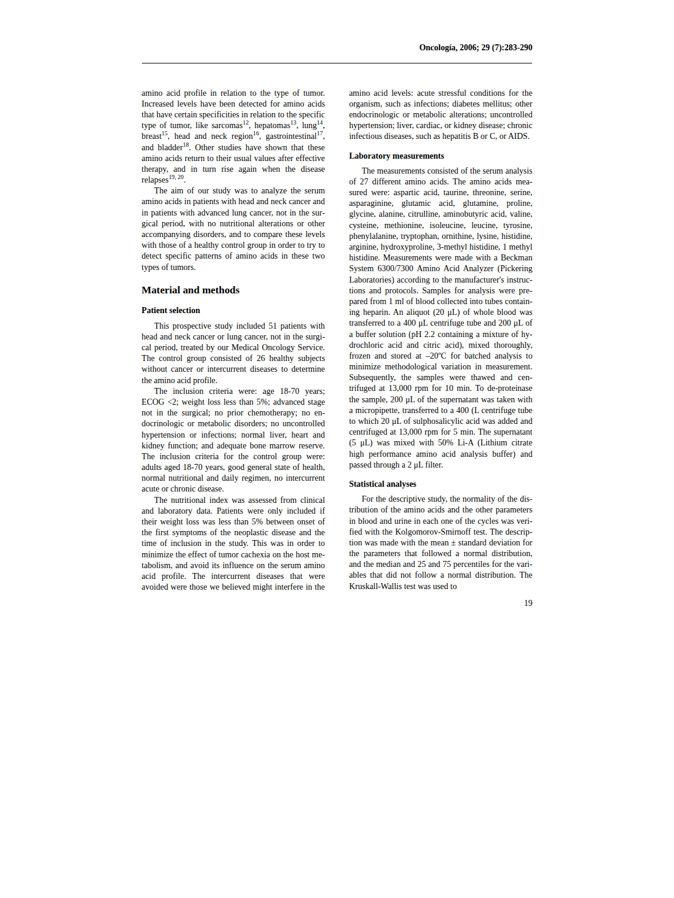Oncología, 2006; 29 (7):283-290
amino acid profile in relation to the type of tumor. Increased levels have been detected for amino acids that have certain specificities in relation to the specific type of tumor, like sarcomas12, hepatomas13, lung14, breast15, head and neck region16, gastrointestinal17, and bladder18. Other studies have shown that these amino acids return to their usual values after effective therapy, and in turn rise again when the disease relapses19, 20.
The aim of our study was to analyze the serum amino acids in patients with head and neck cancer and in patients with advanced lung cancer, not in the surgical period, with no nutritional alterations or other accompanying disorders, and to compare these levels with those of a healthy control group in order to try to detect specific patterns of amino acids in these two types of tumors.
Material and methods
Patient selection
This prospective study included 51 patients with head and neck cancer or lung cancer, not in the surgical period, treated by our Medical Oncology Service. The control group consisted of 26 healthy subjects without cancer or intercurrent diseases to determine the amino acid profile.
The inclusion criteria were: age 18-70 years; ECOG <2; weight loss less than 5%; advanced stage not in the surgical; no prior chemotherapy; no endocrinologic or metabolic disorders; no uncontrolled hypertension or infections; normal liver, heart and kidney function; and adequate bone marrow reserve. The inclusion criteria for the control group were: adults aged 18-70 years, good general state of health, normal nutritional and daily regimen, no intercurrent acute or chronic disease.
The nutritional index was assessed from clinical and laboratory data. Patients were only included if their weight loss was less than 5% between onset of the first symptoms of the neoplastic disease and the time of inclusion in the study. This was in order to minimize the effect of tumor cachexia on the host metabolism, and avoid its influence on the serum amino acid profile. The intercurrent diseases that were avoided were those we believed might interfere in the amino acid levels: acute stressful conditions for the organism, such as infections; diabetes mellitus; other endocrinologic or metabolic alterations; uncontrolled hypertension; liver, cardiac, or kidney disease; chronic infectious diseases, such as hepatitis B or C, or AIDS.
Laboratory measurements
The measurements consisted of the serum analysis of 27 different amino acids. The amino acids measured were: aspartic acid, taurine, threonine, serine, asparaginine, glutamic acid, glutamine, proline, glycine, alanine, citrulline, aminobutyric acid, valine, cysteine, methionine, isoleucine, leucine, tyrosine, phenylalanine, tryptophan, ornithine, lysine, histidine, arginine, hydroxyproline, 3-methyl histidine, 1 methyl histidine. Measurements were made with a Beckman System 6300/7300 Amino Acid Analyzer (Pickering Laboratories) according to the manufacturer's instructions and protocols. Samples for analysis were prepared from 1 ml of blood collected into tubes containing heparin. An aliquot (20 μL) of whole blood was transferred to a 400 μL centrifuge tube and 200 μL of a buffer solution (pH 2.2 containing a mixture of hydrochloric acid and citric acid), mixed thoroughly, frozen and stored at –20ºC for batched analysis to minimize methodological variation in measurement. Subsequently, the samples were thawed and centrifuged at 13,000 rpm for 10 min. To de-proteinase the sample, 200 μL of the supernatant was taken with a micropipette, transferred to a 400 (L centrifuge tube to which 20 μL of sulphosalicylic acid was added and centrifuged at 13,000 rpm for 5 min. The supernatant (5 μL) was mixed with 50% Li-A (Lithium citrate high performance amino acid analysis buffer) and passed through a 2 μL filter.
Statistical analyses
For the descriptive study, the normality of the distribution of the amino acids and the other parameters in blood and urine in each one of the cycles was verified with the Kolgomorov-Smirnoff test. The description was made with the mean ± standard deviation for the parameters that followed a normal distribution, and the median and 25 and 75 percentiles for the variables that did not follow a normal distribution. The Kruskall-Wallis test was used to
19